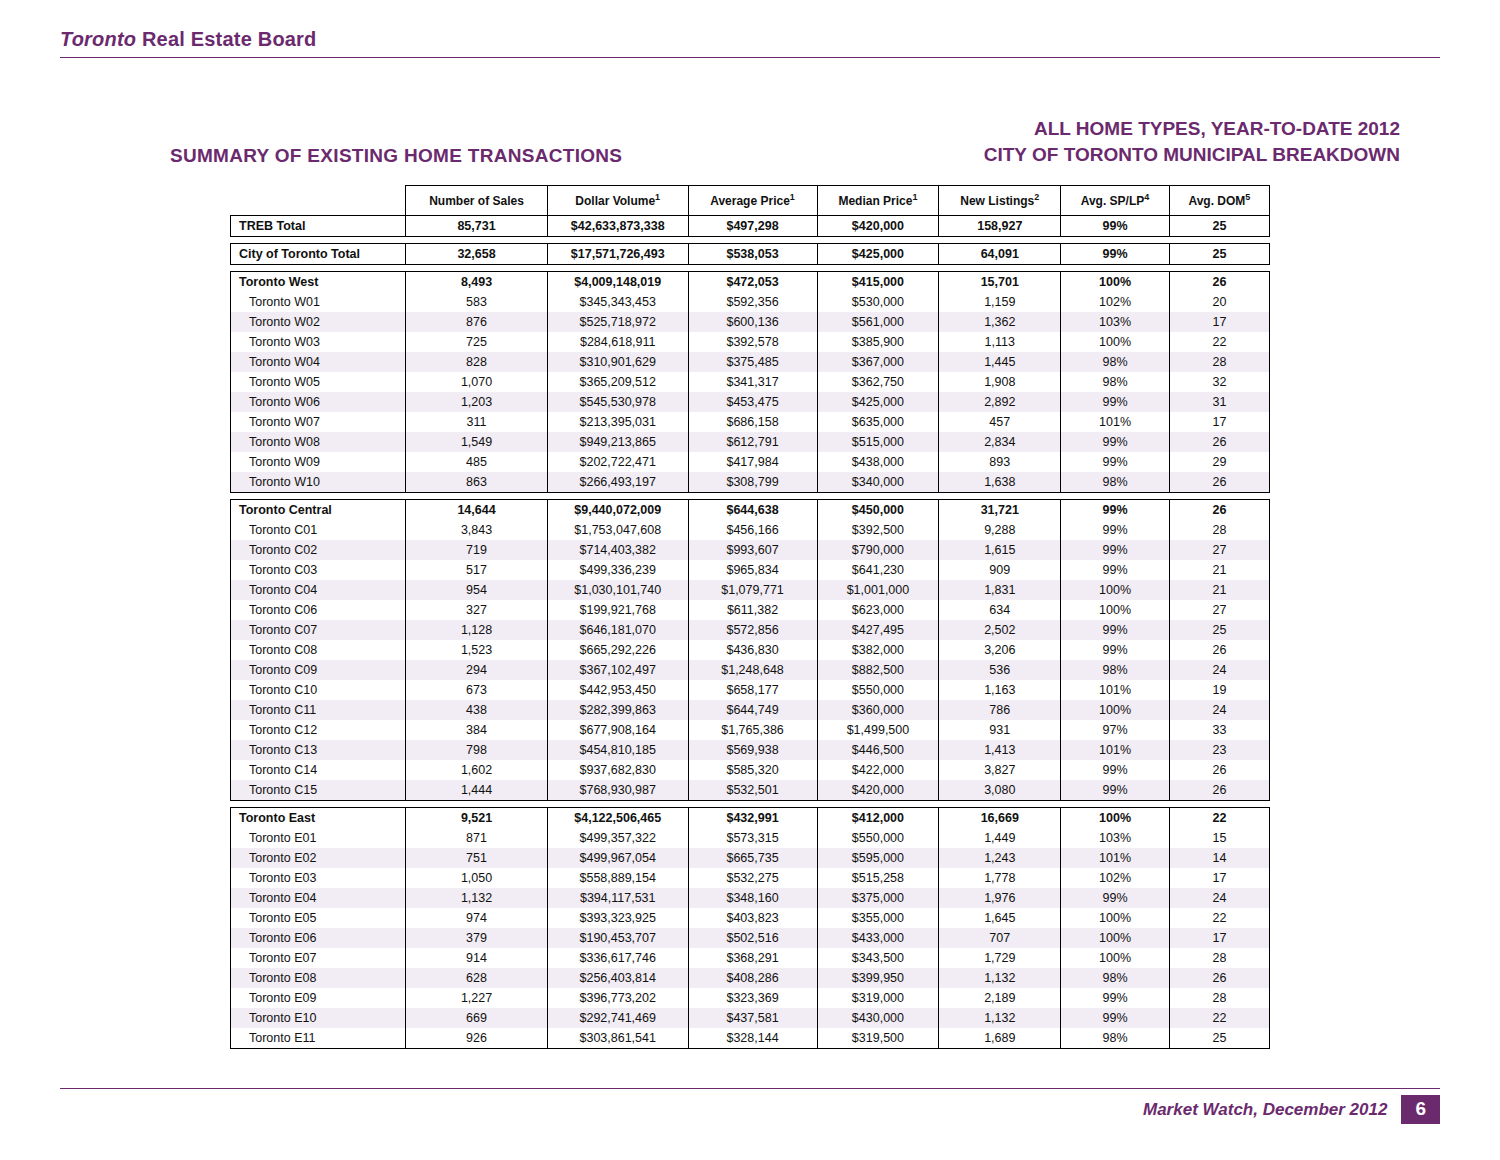Toronto Real Estate Board
SUMMARY OF EXISTING HOME TRANSACTIONS
ALL HOME TYPES, YEAR-TO-DATE 2012
CITY OF TORONTO MUNICIPAL BREAKDOWN
Summary of existing home transactions, all home types, year-to-date 2012, City of Toronto municipal breakdown
| | Number of Sales | Dollar Volume 1 | Average Price 1 | Median Price 1 | New Listings 2 | Avg. SP/LP 4 | Avg. DOM 5 |
| --- | --- | --- | --- | --- | --- | --- | --- |
| TREB Total | 85,731 | $42,633,873,338 | $497,298 | $420,000 | 158,927 | 99% | 25 |
| City of Toronto Total | 32,658 | $17,571,726,493 | $538,053 | $425,000 | 64,091 | 99% | 25 |
| Toronto West | 8,493 | $4,009,148,019 | $472,053 | $415,000 | 15,701 | 100% | 26 |
| Toronto W01 | 583 | $345,343,453 | $592,356 | $530,000 | 1,159 | 102% | 20 |
| Toronto W02 | 876 | $525,718,972 | $600,136 | $561,000 | 1,362 | 103% | 17 |
| Toronto W03 | 725 | $284,618,911 | $392,578 | $385,900 | 1,113 | 100% | 22 |
| Toronto W04 | 828 | $310,901,629 | $375,485 | $367,000 | 1,445 | 98% | 28 |
| Toronto W05 | 1,070 | $365,209,512 | $341,317 | $362,750 | 1,908 | 98% | 32 |
| Toronto W06 | 1,203 | $545,530,978 | $453,475 | $425,000 | 2,892 | 99% | 31 |
| Toronto W07 | 311 | $213,395,031 | $686,158 | $635,000 | 457 | 101% | 17 |
| Toronto W08 | 1,549 | $949,213,865 | $612,791 | $515,000 | 2,834 | 99% | 26 |
| Toronto W09 | 485 | $202,722,471 | $417,984 | $438,000 | 893 | 99% | 29 |
| Toronto W10 | 863 | $266,493,197 | $308,799 | $340,000 | 1,638 | 98% | 26 |
| Toronto Central | 14,644 | $9,440,072,009 | $644,638 | $450,000 | 31,721 | 99% | 26 |
| Toronto C01 | 3,843 | $1,753,047,608 | $456,166 | $392,500 | 9,288 | 99% | 28 |
| Toronto C02 | 719 | $714,403,382 | $993,607 | $790,000 | 1,615 | 99% | 27 |
| Toronto C03 | 517 | $499,336,239 | $965,834 | $641,230 | 909 | 99% | 21 |
| Toronto C04 | 954 | $1,030,101,740 | $1,079,771 | $1,001,000 | 1,831 | 100% | 21 |
| Toronto C06 | 327 | $199,921,768 | $611,382 | $623,000 | 634 | 100% | 27 |
| Toronto C07 | 1,128 | $646,181,070 | $572,856 | $427,495 | 2,502 | 99% | 25 |
| Toronto C08 | 1,523 | $665,292,226 | $436,830 | $382,000 | 3,206 | 99% | 26 |
| Toronto C09 | 294 | $367,102,497 | $1,248,648 | $882,500 | 536 | 98% | 24 |
| Toronto C10 | 673 | $442,953,450 | $658,177 | $550,000 | 1,163 | 101% | 19 |
| Toronto C11 | 438 | $282,399,863 | $644,749 | $360,000 | 786 | 100% | 24 |
| Toronto C12 | 384 | $677,908,164 | $1,765,386 | $1,499,500 | 931 | 97% | 33 |
| Toronto C13 | 798 | $454,810,185 | $569,938 | $446,500 | 1,413 | 101% | 23 |
| Toronto C14 | 1,602 | $937,682,830 | $585,320 | $422,000 | 3,827 | 99% | 26 |
| Toronto C15 | 1,444 | $768,930,987 | $532,501 | $420,000 | 3,080 | 99% | 26 |
| Toronto East | 9,521 | $4,122,506,465 | $432,991 | $412,000 | 16,669 | 100% | 22 |
| Toronto E01 | 871 | $499,357,322 | $573,315 | $550,000 | 1,449 | 103% | 15 |
| Toronto E02 | 751 | $499,967,054 | $665,735 | $595,000 | 1,243 | 101% | 14 |
| Toronto E03 | 1,050 | $558,889,154 | $532,275 | $515,258 | 1,778 | 102% | 17 |
| Toronto E04 | 1,132 | $394,117,531 | $348,160 | $375,000 | 1,976 | 99% | 24 |
| Toronto E05 | 974 | $393,323,925 | $403,823 | $355,000 | 1,645 | 100% | 22 |
| Toronto E06 | 379 | $190,453,707 | $502,516 | $433,000 | 707 | 100% | 17 |
| Toronto E07 | 914 | $336,617,746 | $368,291 | $343,500 | 1,729 | 100% | 28 |
| Toronto E08 | 628 | $256,403,814 | $408,286 | $399,950 | 1,132 | 98% | 26 |
| Toronto E09 | 1,227 | $396,773,202 | $323,369 | $319,000 | 2,189 | 99% | 28 |
| Toronto E10 | 669 | $292,741,469 | $437,581 | $430,000 | 1,132 | 99% | 22 |
| Toronto E11 | 926 | $303,861,541 | $328,144 | $319,500 | 1,689 | 98% | 25 |
Market Watch, December 2012
6